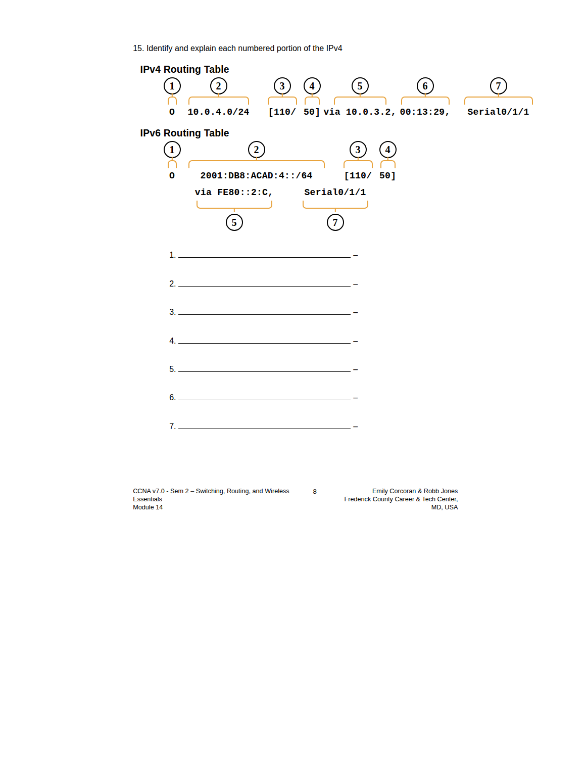15. Identify and explain each numbered portion of the IPv4
IPv4 Routing Table
1
2
3
4
5
6
7
O
10.0.4.0/24
[110/
50]
via 10.0.3.2,
00:13:29,
Serial0/1/1
IPv6 Routing Table
1
2
3
4
O
2001:DB8:ACAD:4::/64
[110/
50]
via FE80::2:C,
Serial0/1/1
5
7
1. –
2. –
3. –
4. –
5. –
6. –
7. –
CCNA v7.0 - Sem 2 – Switching, Routing, and Wireless Essentials
Module 14
8
Emily Corcoran & Robb Jones
Frederick County Career & Tech Center, MD, USA